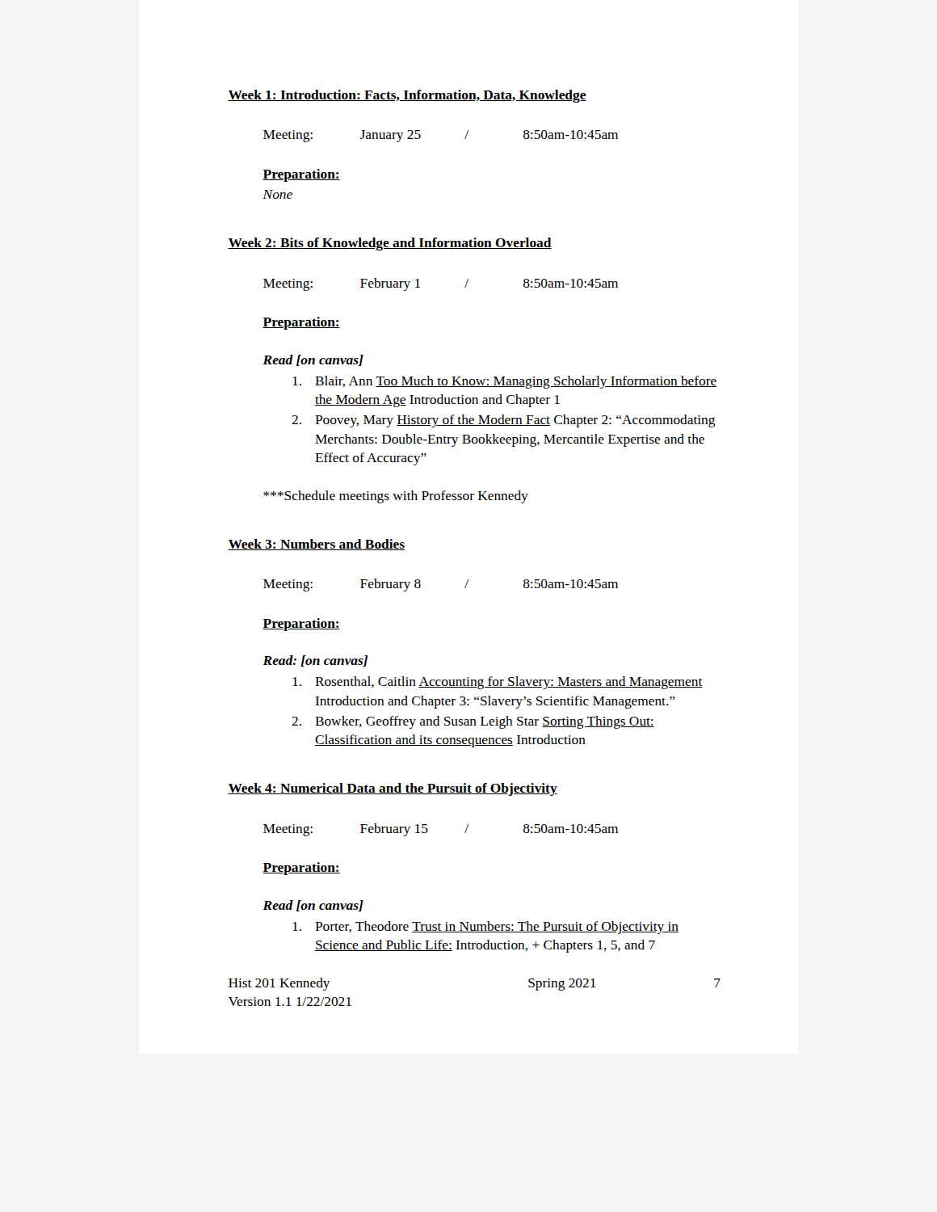Week 1: Introduction: Facts, Information, Data, Knowledge
| Meeting: | January 25 | / | 8:50am-10:45am |
Preparation:
None
Week 2: Bits of Knowledge and Information Overload
| Meeting: | February 1 | / | 8:50am-10:45am |
Preparation:
Read [on canvas]
Blair, Ann Too Much to Know: Managing Scholarly Information before the Modern Age Introduction and Chapter 1
Poovey, Mary History of the Modern Fact Chapter 2: “Accommodating Merchants: Double-Entry Bookkeeping, Mercantile Expertise and the Effect of Accuracy”
***Schedule meetings with Professor Kennedy
Week 3: Numbers and Bodies
| Meeting: | February 8 | / | 8:50am-10:45am |
Preparation:
Read: [on canvas]
Rosenthal, Caitlin Accounting for Slavery: Masters and Management Introduction and Chapter 3: “Slavery’s Scientific Management.”
Bowker, Geoffrey and Susan Leigh Star Sorting Things Out: Classification and its consequences Introduction
Week 4: Numerical Data and the Pursuit of Objectivity
| Meeting: | February 15 | / | 8:50am-10:45am |
Preparation:
Read [on canvas]
Porter, Theodore Trust in Numbers: The Pursuit of Objectivity in Science and Public Life: Introduction, + Chapters 1, 5, and 7
| Hist 201 Kennedy | Spring 2021 | 7 |
| Version 1.1 1/22/2021 | | |